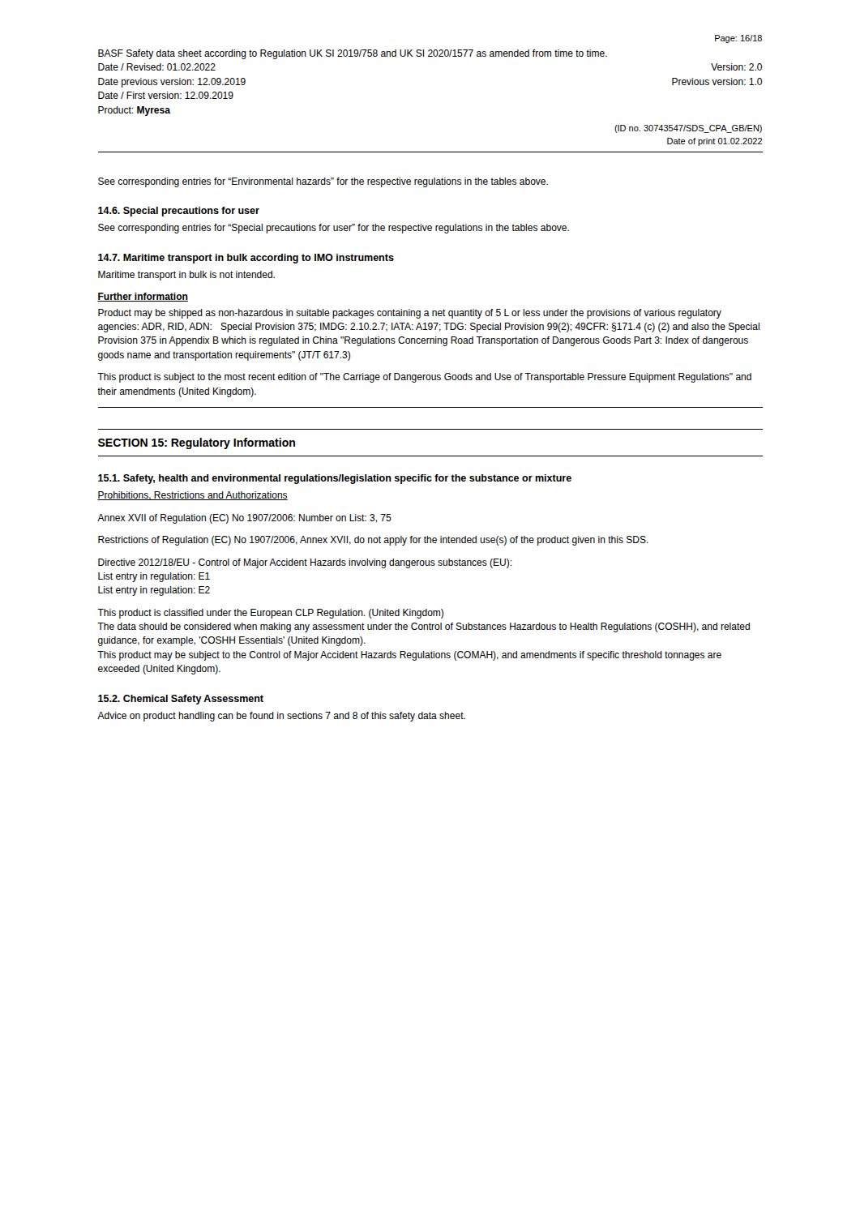Page: 16/18
BASF Safety data sheet according to Regulation UK SI 2019/758 and UK SI 2020/1577 as amended from time to time.
| Date / Revised: 01.02.2022 | Version: 2.0 |
| Date previous version: 12.09.2019 | Previous version: 1.0 |
| Date / First version: 12.09.2019 | |
| Product: Myresa | |
(ID no. 30743547/SDS_CPA_GB/EN)
Date of print 01.02.2022
See corresponding entries for “Environmental hazards” for the respective regulations in the tables above.
14.6. Special precautions for user
See corresponding entries for “Special precautions for user” for the respective regulations in the tables above.
14.7. Maritime transport in bulk according to IMO instruments
Maritime transport in bulk is not intended.
Further information
Product may be shipped as non-hazardous in suitable packages containing a net quantity of 5 L or less under the provisions of various regulatory agencies: ADR, RID, ADN: Special Provision 375; IMDG: 2.10.2.7; IATA: A197; TDG: Special Provision 99(2); 49CFR: §171.4 (c) (2) and also the Special Provision 375 in Appendix B which is regulated in China "Regulations Concerning Road Transportation of Dangerous Goods Part 3: Index of dangerous goods name and transportation requirements" (JT/T 617.3)
This product is subject to the most recent edition of "The Carriage of Dangerous Goods and Use of Transportable Pressure Equipment Regulations" and their amendments (United Kingdom).
SECTION 15: Regulatory Information
15.1. Safety, health and environmental regulations/legislation specific for the substance or mixture
Prohibitions, Restrictions and Authorizations
Annex XVII of Regulation (EC) No 1907/2006: Number on List: 3, 75
Restrictions of Regulation (EC) No 1907/2006, Annex XVII, do not apply for the intended use(s) of the product given in this SDS.
Directive 2012/18/EU - Control of Major Accident Hazards involving dangerous substances (EU):
List entry in regulation: E1
List entry in regulation: E2
This product is classified under the European CLP Regulation. (United Kingdom)
The data should be considered when making any assessment under the Control of Substances Hazardous to Health Regulations (COSHH), and related guidance, for example, 'COSHH Essentials' (United Kingdom).
This product may be subject to the Control of Major Accident Hazards Regulations (COMAH), and amendments if specific threshold tonnages are exceeded (United Kingdom).
15.2. Chemical Safety Assessment
Advice on product handling can be found in sections 7 and 8 of this safety data sheet.